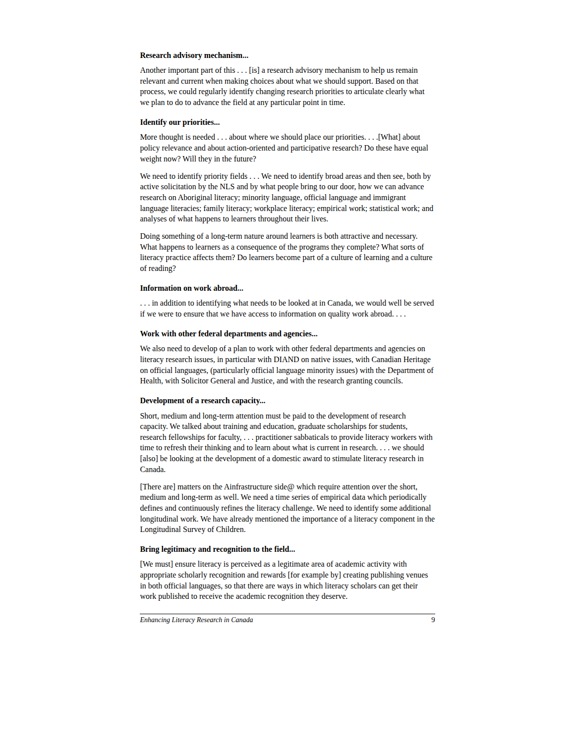Research advisory mechanism...
Another important part of this . . . [is] a research advisory mechanism to help us remain relevant and current when making choices about what we should support. Based on that process, we could regularly identify changing research priorities to articulate clearly what we plan to do to advance the field at any particular point in time.
Identify our priorities...
More thought is needed . . . about where we should place our priorities. . . .[What] about policy relevance and about action-oriented and participative research? Do these have equal weight now? Will they in the future?
We need to identify priority fields . . . We need to identify broad areas and then see, both by active solicitation by the NLS and by what people bring to our door, how we can advance research on Aboriginal literacy; minority language, official language and immigrant language literacies; family literacy; workplace literacy; empirical work; statistical work; and analyses of what happens to learners throughout their lives.
Doing something of a long-term nature around learners is both attractive and necessary. What happens to learners as a consequence of the programs they complete? What sorts of literacy practice affects them? Do learners become part of a culture of learning and a culture of reading?
Information on work abroad...
. . . in addition to identifying what needs to be looked at in Canada, we would well be served if we were to ensure that we have access to information on quality work abroad. . . .
Work with other federal departments and agencies...
We also need to develop of a plan to work with other federal departments and agencies on literacy research issues, in particular with DIAND on native issues, with Canadian Heritage on official languages, (particularly official language minority issues) with the Department of Health, with Solicitor General and Justice, and with the research granting councils.
Development of a research capacity...
Short, medium and long-term attention must be paid to the development of research capacity. We talked about training and education, graduate scholarships for students, research fellowships for faculty, . . . practitioner sabbaticals to provide literacy workers with time to refresh their thinking and to learn about what is current in research. . . . we should [also] be looking at the development of a domestic award to stimulate literacy research in Canada.
[There are] matters on the Ainfrastructure side@ which require attention over the short, medium and long-term as well. We need a time series of empirical data which periodically defines and continuously refines the literacy challenge. We need to identify some additional longitudinal work. We have already mentioned the importance of a literacy component in the Longitudinal Survey of Children.
Bring legitimacy and recognition to the field...
[We must] ensure literacy is perceived as a legitimate area of academic activity with appropriate scholarly recognition and rewards [for example by] creating publishing venues in both official languages, so that there are ways in which literacy scholars can get their work published to receive the academic recognition they deserve.
Enhancing Literacy Research in Canada 9